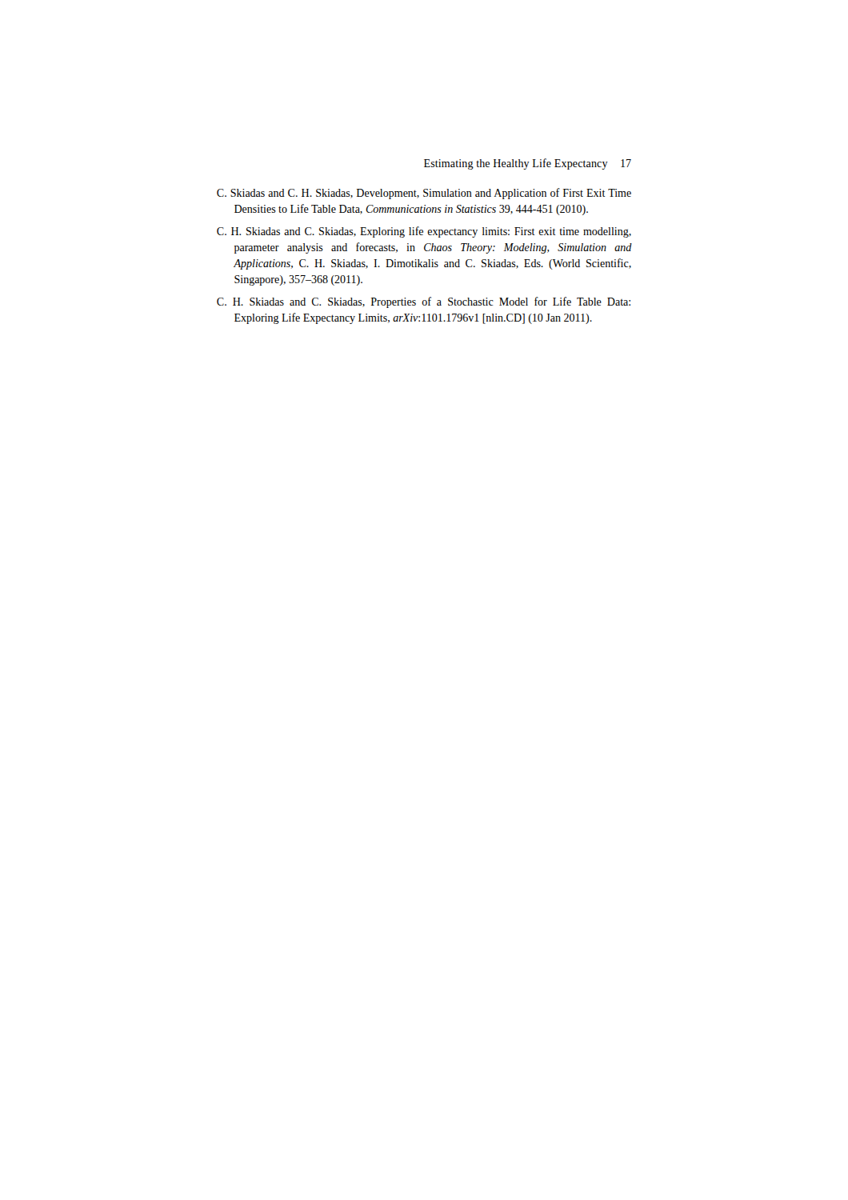Estimating the Healthy Life Expectancy17
C. Skiadas and C. H. Skiadas, Development, Simulation and Application of First Exit Time Densities to Life Table Data, Communications in Statistics 39, 444-451 (2010).
C. H. Skiadas and C. Skiadas, Exploring life expectancy limits: First exit time modelling, parameter analysis and forecasts, in Chaos Theory: Modeling, Simulation and Applications, C. H. Skiadas, I. Dimotikalis and C. Skiadas, Eds. (World Scientific, Singapore), 357–368 (2011).
C. H. Skiadas and C. Skiadas, Properties of a Stochastic Model for Life Table Data: Exploring Life Expectancy Limits, arXiv:1101.1796v1 [nlin.CD] (10 Jan 2011).